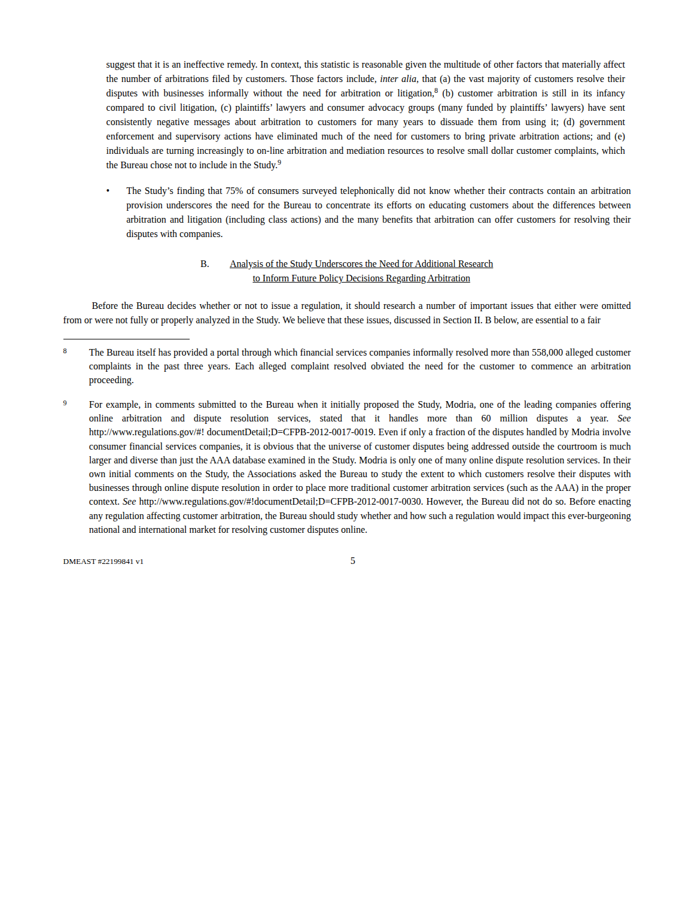suggest that it is an ineffective remedy. In context, this statistic is reasonable given the multitude of other factors that materially affect the number of arbitrations filed by customers. Those factors include, inter alia, that (a) the vast majority of customers resolve their disputes with businesses informally without the need for arbitration or litigation,8 (b) customer arbitration is still in its infancy compared to civil litigation, (c) plaintiffs’ lawyers and consumer advocacy groups (many funded by plaintiffs’ lawyers) have sent consistently negative messages about arbitration to customers for many years to dissuade them from using it; (d) government enforcement and supervisory actions have eliminated much of the need for customers to bring private arbitration actions; and (e) individuals are turning increasingly to on-line arbitration and mediation resources to resolve small dollar customer complaints, which the Bureau chose not to include in the Study.9
The Study’s finding that 75% of consumers surveyed telephonically did not know whether their contracts contain an arbitration provision underscores the need for the Bureau to concentrate its efforts on educating customers about the differences between arbitration and litigation (including class actions) and the many benefits that arbitration can offer customers for resolving their disputes with companies.
B. Analysis of the Study Underscores the Need for Additional Research to Inform Future Policy Decisions Regarding Arbitration
Before the Bureau decides whether or not to issue a regulation, it should research a number of important issues that either were omitted from or were not fully or properly analyzed in the Study. We believe that these issues, discussed in Section II. B below, are essential to a fair
8
The Bureau itself has provided a portal through which financial services companies informally resolved more than 558,000 alleged customer complaints in the past three years. Each alleged complaint resolved obviated the need for the customer to commence an arbitration proceeding.
9
For example, in comments submitted to the Bureau when it initially proposed the Study, Modria, one of the leading companies offering online arbitration and dispute resolution services, stated that it handles more than 60 million disputes a year. See http://www.regulations.gov/#! documentDetail;D=CFPB-2012-0017-0019. Even if only a fraction of the disputes handled by Modria involve consumer financial services companies, it is obvious that the universe of customer disputes being addressed outside the courtroom is much larger and diverse than just the AAA database examined in the Study. Modria is only one of many online dispute resolution services. In their own initial comments on the Study, the Associations asked the Bureau to study the extent to which customers resolve their disputes with businesses through online dispute resolution in order to place more traditional customer arbitration services (such as the AAA) in the proper context. See http://www.regulations.gov/#!documentDetail;D=CFPB-2012-0017-0030. However, the Bureau did not do so. Before enacting any regulation affecting customer arbitration, the Bureau should study whether and how such a regulation would impact this ever-burgeoning national and international market for resolving customer disputes online.
DMEAST #22199841 v1 5